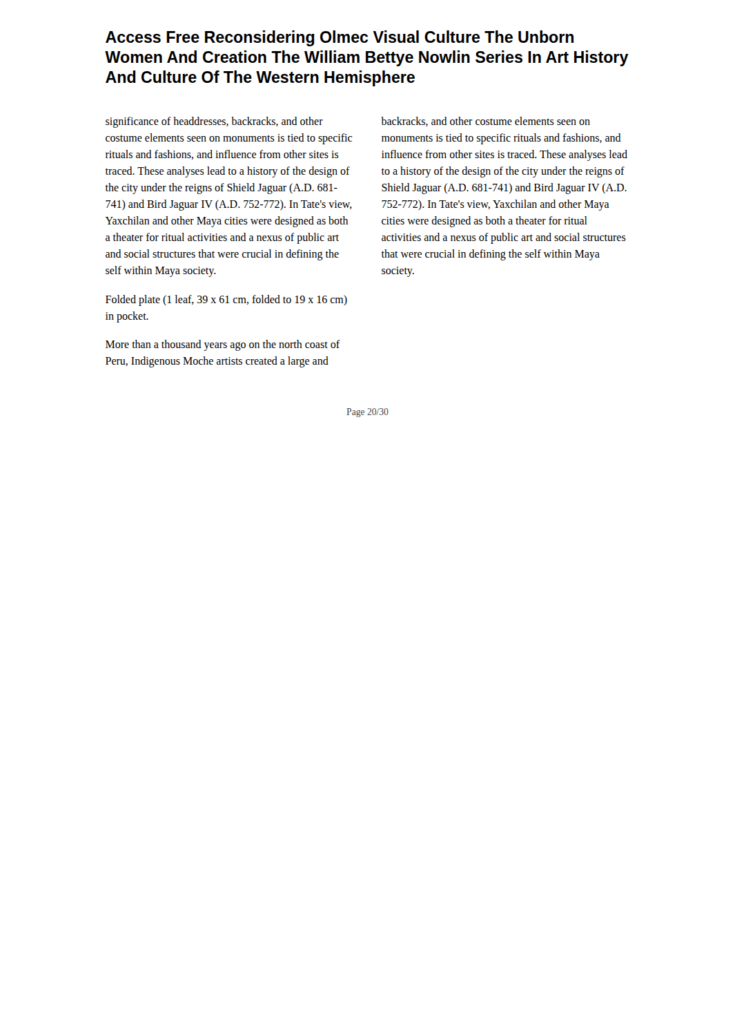Access Free Reconsidering Olmec Visual Culture The Unborn Women And Creation The William Bettye Nowlin Series In Art History And Culture Of The Western Hemisphere
significance of headdresses, backracks, and other costume elements seen on monuments is tied to specific rituals and fashions, and influence from other sites is traced. These analyses lead to a history of the design of the city under the reigns of Shield Jaguar (A.D. 681-741) and Bird Jaguar IV (A.D. 752-772). In Tate's view, Yaxchilan and other Maya cities were designed as both a theater for ritual activities and a nexus of public art and social structures that were crucial in defining the self within Maya society.
Folded plate (1 leaf, 39 x 61 cm, folded to 19 x 16 cm) in pocket.
More than a thousand years ago on the north coast of Peru, Indigenous Moche artists created a large and
backracks, and other costume elements seen on monuments is tied to specific rituals and fashions, and influence from other sites is traced. These analyses lead to a history of the design of the city under the reigns of Shield Jaguar (A.D. 681-741) and Bird Jaguar IV (A.D. 752-772). In Tate's view, Yaxchilan and other Maya cities were designed as both a theater for ritual activities and a nexus of public art and social structures that were crucial in defining the self within Maya society.
Page 20/30